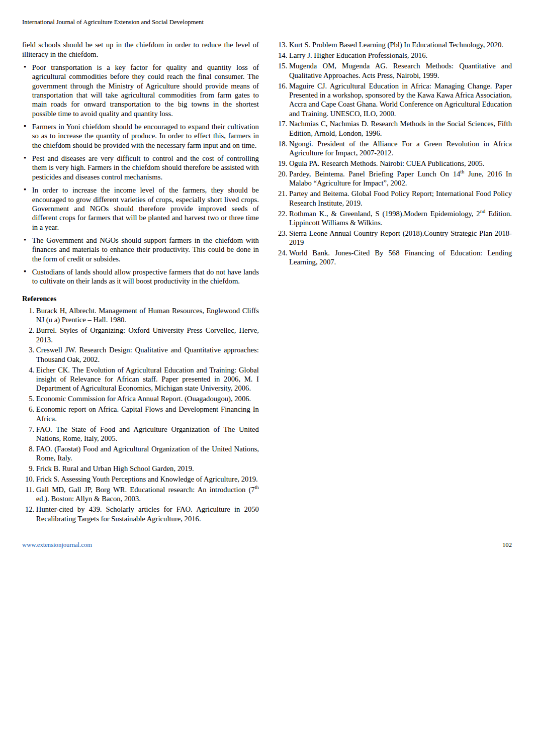International Journal of Agriculture Extension and Social Development
field schools should be set up in the chiefdom in order to reduce the level of illiteracy in the chiefdom.
Poor transportation is a key factor for quality and quantity loss of agricultural commodities before they could reach the final consumer. The government through the Ministry of Agriculture should provide means of transportation that will take agricultural commodities from farm gates to main roads for onward transportation to the big towns in the shortest possible time to avoid quality and quantity loss.
Farmers in Yoni chiefdom should be encouraged to expand their cultivation so as to increase the quantity of produce. In order to effect this, farmers in the chiefdom should be provided with the necessary farm input and on time.
Pest and diseases are very difficult to control and the cost of controlling them is very high. Farmers in the chiefdom should therefore be assisted with pesticides and diseases control mechanisms.
In order to increase the income level of the farmers, they should be encouraged to grow different varieties of crops, especially short lived crops. Government and NGOs should therefore provide improved seeds of different crops for farmers that will be planted and harvest two or three time in a year.
The Government and NGOs should support farmers in the chiefdom with finances and materials to enhance their productivity. This could be done in the form of credit or subsides.
Custodians of lands should allow prospective farmers that do not have lands to cultivate on their lands as it will boost productivity in the chiefdom.
References
Burack H, Albrecht. Management of Human Resources, Englewood Cliffs NJ (u a) Prentice – Hall. 1980.
Burrel. Styles of Organizing: Oxford University Press Corvellec, Herve, 2013.
Creswell JW. Research Design: Qualitative and Quantitative approaches: Thousand Oak, 2002.
Eicher CK. The Evolution of Agricultural Education and Training: Global insight of Relevance for African staff. Paper presented in 2006, M. I Department of Agricultural Economics, Michigan state University, 2006.
Economic Commission for Africa Annual Report. (Ouagadougou), 2006.
Economic report on Africa. Capital Flows and Development Financing In Africa.
FAO. The State of Food and Agriculture Organization of The United Nations, Rome, Italy, 2005.
FAO. (Faostat) Food and Agricultural Organization of the United Nations, Rome, Italy.
Frick B. Rural and Urban High School Garden, 2019.
Frick S. Assessing Youth Perceptions and Knowledge of Agriculture, 2019.
Gall MD, Gall JP, Borg WR. Educational research: An introduction (7th ed.). Boston: Allyn & Bacon, 2003.
Hunter-cited by 439. Scholarly articles for FAO. Agriculture in 2050 Recalibrating Targets for Sustainable Agriculture, 2016.
Kurt S. Problem Based Learning (Pbl) In Educational Technology, 2020.
Larry J. Higher Education Professionals, 2016.
Mugenda OM, Mugenda AG. Research Methods: Quantitative and Qualitative Approaches. Acts Press, Nairobi, 1999.
Maguire CJ. Agricultural Education in Africa: Managing Change. Paper Presented in a workshop, sponsored by the Kawa Kawa Africa Association, Accra and Cape Coast Ghana. World Conference on Agricultural Education and Training. UNESCO, ILO, 2000.
Nachmias C, Nachmias D. Research Methods in the Social Sciences, Fifth Edition, Arnold, London, 1996.
Ngongi. President of the Alliance For a Green Revolution in Africa Agriculture for Impact, 2007-2012.
Ogula PA. Research Methods. Nairobi: CUEA Publications, 2005.
Pardey, Beintema. Panel Briefing Paper Lunch On 14th June, 2016 In Malabo “Agriculture for Impact”, 2002.
Partey and Beitema. Global Food Policy Report; International Food Policy Research Institute, 2019.
Rothman K., & Greenland, S (1998).Modern Epidemiology, 2nd Edition. Lippincott Williams & Wilkins.
Sierra Leone Annual Country Report (2018).Country Strategic Plan 2018- 2019
World Bank. Jones-Cited By 568 Financing of Education: Lending Learning, 2007.
www.extensionjournal.com 102